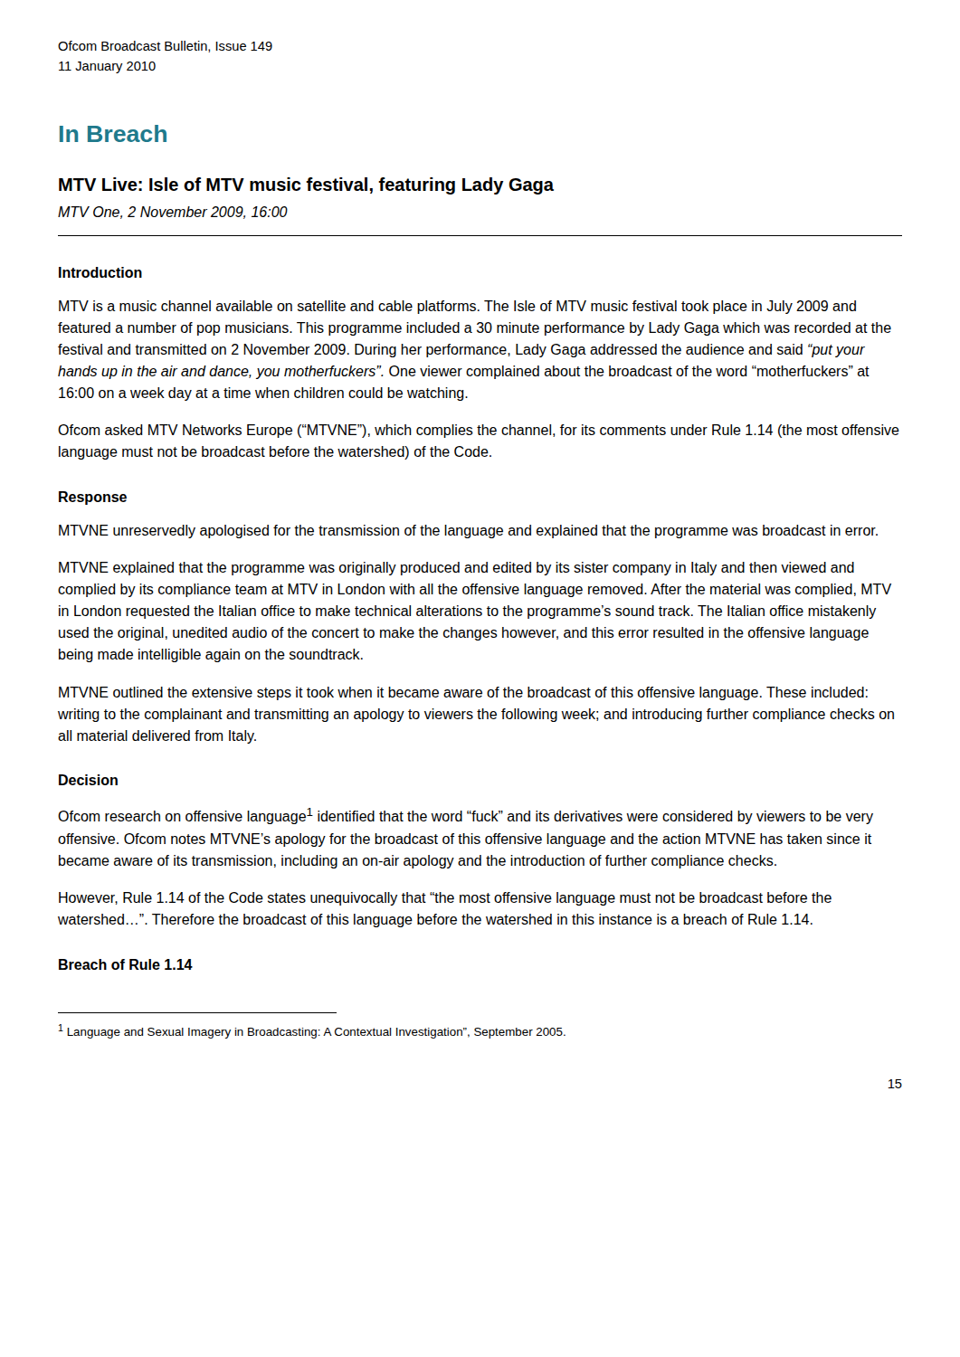Ofcom Broadcast Bulletin, Issue 149
11 January 2010
In Breach
MTV Live: Isle of MTV music festival, featuring Lady Gaga
MTV One, 2 November 2009, 16:00
Introduction
MTV is a music channel available on satellite and cable platforms. The Isle of MTV music festival took place in July 2009 and featured a number of pop musicians. This programme included a 30 minute performance by Lady Gaga which was recorded at the festival and transmitted on 2 November 2009. During her performance, Lady Gaga addressed the audience and said “put your hands up in the air and dance, you motherfuckers”. One viewer complained about the broadcast of the word “motherfuckers” at 16:00 on a week day at a time when children could be watching.
Ofcom asked MTV Networks Europe (“MTVNE”), which complies the channel, for its comments under Rule 1.14 (the most offensive language must not be broadcast before the watershed) of the Code.
Response
MTVNE unreservedly apologised for the transmission of the language and explained that the programme was broadcast in error.
MTVNE explained that the programme was originally produced and edited by its sister company in Italy and then viewed and complied by its compliance team at MTV in London with all the offensive language removed. After the material was complied, MTV in London requested the Italian office to make technical alterations to the programme’s sound track. The Italian office mistakenly used the original, unedited audio of the concert to make the changes however, and this error resulted in the offensive language being made intelligible again on the soundtrack.
MTVNE outlined the extensive steps it took when it became aware of the broadcast of this offensive language. These included: writing to the complainant and transmitting an apology to viewers the following week; and introducing further compliance checks on all material delivered from Italy.
Decision
Ofcom research on offensive language1 identified that the word “fuck” and its derivatives were considered by viewers to be very offensive. Ofcom notes MTVNE’s apology for the broadcast of this offensive language and the action MTVNE has taken since it became aware of its transmission, including an on-air apology and the introduction of further compliance checks.
However, Rule 1.14 of the Code states unequivocally that “the most offensive language must not be broadcast before the watershed…”. Therefore the broadcast of this language before the watershed in this instance is a breach of Rule 1.14.
Breach of Rule 1.14
1 Language and Sexual Imagery in Broadcasting: A Contextual Investigation”, September 2005.
15